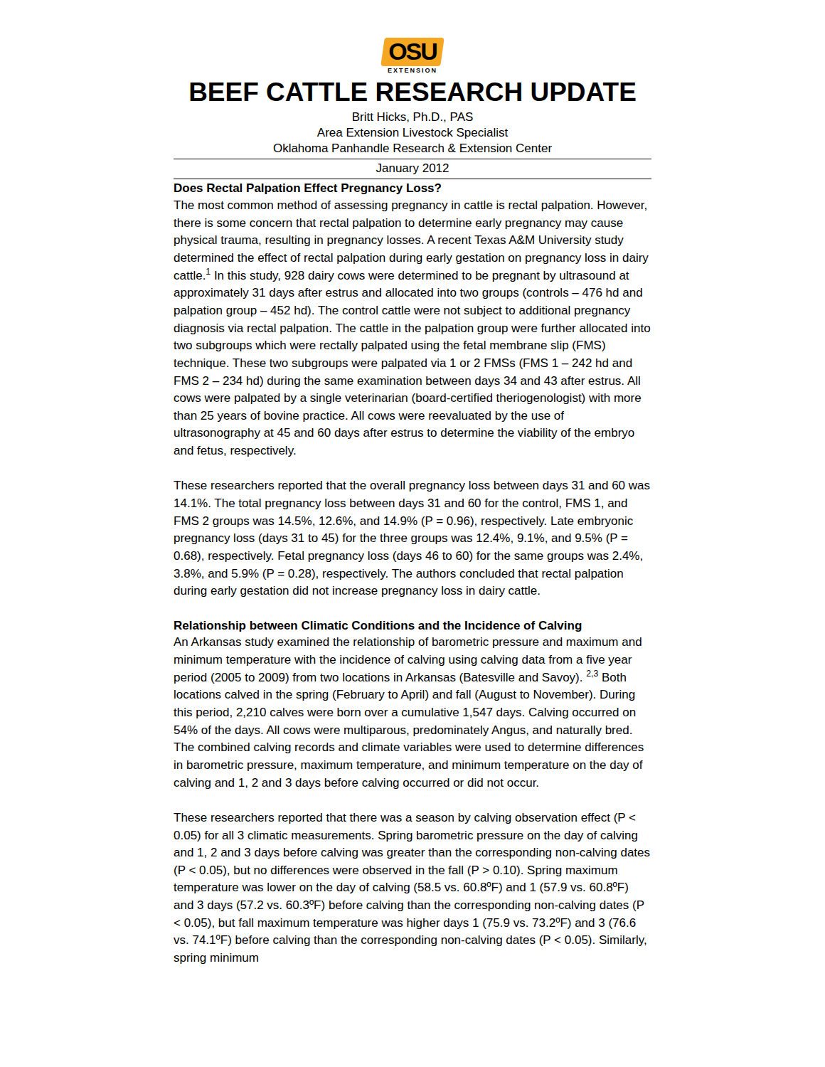OSU
EXTENSION
BEEF CATTLE RESEARCH UPDATE
Britt Hicks, Ph.D., PAS
Area Extension Livestock Specialist
Oklahoma Panhandle Research & Extension Center
January 2012
Does Rectal Palpation Effect Pregnancy Loss?
The most common method of assessing pregnancy in cattle is rectal palpation. However, there is some concern that rectal palpation to determine early pregnancy may cause physical trauma, resulting in pregnancy losses. A recent Texas A&M University study determined the effect of rectal palpation during early gestation on pregnancy loss in dairy cattle.1 In this study, 928 dairy cows were determined to be pregnant by ultrasound at approximately 31 days after estrus and allocated into two groups (controls – 476 hd and palpation group – 452 hd). The control cattle were not subject to additional pregnancy diagnosis via rectal palpation. The cattle in the palpation group were further allocated into two subgroups which were rectally palpated using the fetal membrane slip (FMS) technique. These two subgroups were palpated via 1 or 2 FMSs (FMS 1 – 242 hd and FMS 2 – 234 hd) during the same examination between days 34 and 43 after estrus. All cows were palpated by a single veterinarian (board-certified theriogenologist) with more than 25 years of bovine practice. All cows were reevaluated by the use of ultrasonography at 45 and 60 days after estrus to determine the viability of the embryo and fetus, respectively.
These researchers reported that the overall pregnancy loss between days 31 and 60 was 14.1%. The total pregnancy loss between days 31 and 60 for the control, FMS 1, and FMS 2 groups was 14.5%, 12.6%, and 14.9% (P = 0.96), respectively. Late embryonic pregnancy loss (days 31 to 45) for the three groups was 12.4%, 9.1%, and 9.5% (P = 0.68), respectively. Fetal pregnancy loss (days 46 to 60) for the same groups was 2.4%, 3.8%, and 5.9% (P = 0.28), respectively. The authors concluded that rectal palpation during early gestation did not increase pregnancy loss in dairy cattle.
Relationship between Climatic Conditions and the Incidence of Calving
An Arkansas study examined the relationship of barometric pressure and maximum and minimum temperature with the incidence of calving using calving data from a five year period (2005 to 2009) from two locations in Arkansas (Batesville and Savoy). 2,3 Both locations calved in the spring (February to April) and fall (August to November). During this period, 2,210 calves were born over a cumulative 1,547 days. Calving occurred on 54% of the days. All cows were multiparous, predominately Angus, and naturally bred. The combined calving records and climate variables were used to determine differences in barometric pressure, maximum temperature, and minimum temperature on the day of calving and 1, 2 and 3 days before calving occurred or did not occur.
These researchers reported that there was a season by calving observation effect (P < 0.05) for all 3 climatic measurements. Spring barometric pressure on the day of calving and 1, 2 and 3 days before calving was greater than the corresponding non-calving dates (P < 0.05), but no differences were observed in the fall (P > 0.10). Spring maximum temperature was lower on the day of calving (58.5 vs. 60.8ºF) and 1 (57.9 vs. 60.8ºF) and 3 days (57.2 vs. 60.3ºF) before calving than the corresponding non-calving dates (P < 0.05), but fall maximum temperature was higher days 1 (75.9 vs. 73.2ºF) and 3 (76.6 vs. 74.1ºF) before calving than the corresponding non-calving dates (P < 0.05). Similarly, spring minimum